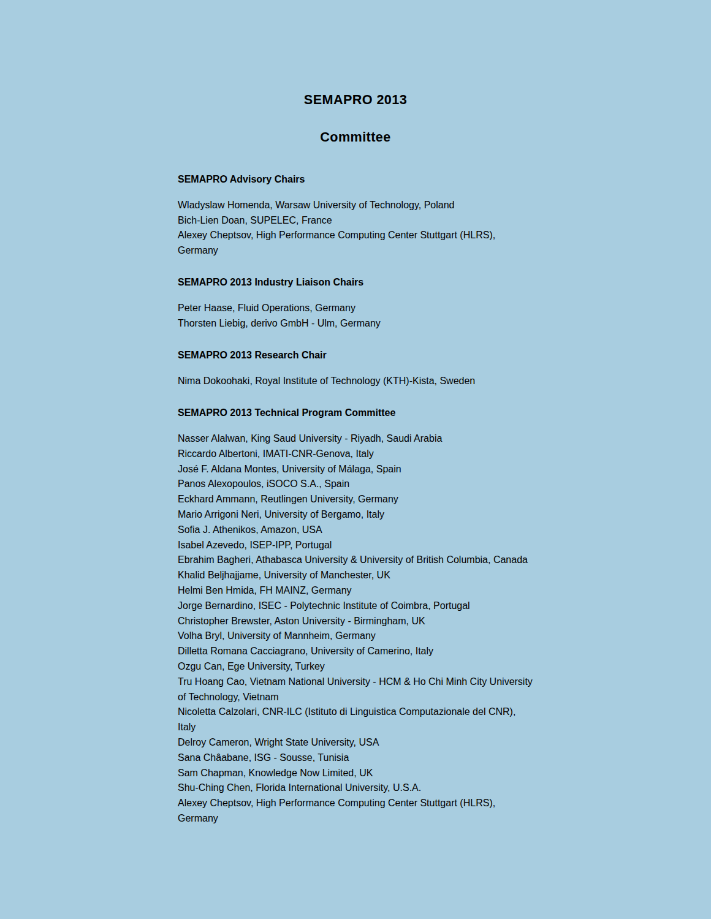SEMAPRO 2013
Committee
SEMAPRO Advisory Chairs
Wladyslaw Homenda, Warsaw University of Technology, Poland
Bich-Lien Doan, SUPELEC, France
Alexey Cheptsov, High Performance Computing Center Stuttgart (HLRS), Germany
SEMAPRO 2013 Industry Liaison Chairs
Peter Haase, Fluid Operations, Germany
Thorsten Liebig, derivo GmbH - Ulm, Germany
SEMAPRO 2013 Research Chair
Nima Dokoohaki, Royal Institute of Technology (KTH)-Kista, Sweden
SEMAPRO 2013 Technical Program Committee
Nasser Alalwan, King Saud University - Riyadh, Saudi Arabia
Riccardo Albertoni, IMATI-CNR-Genova, Italy
José F. Aldana Montes, University of Málaga, Spain
Panos Alexopoulos, iSOCO S.A., Spain
Eckhard Ammann, Reutlingen University, Germany
Mario Arrigoni Neri, University of Bergamo, Italy
Sofia J. Athenikos, Amazon, USA
Isabel Azevedo, ISEP-IPP, Portugal
Ebrahim Bagheri, Athabasca University & University of British Columbia, Canada
Khalid Beljhajjame, University of Manchester, UK
Helmi Ben Hmida, FH MAINZ, Germany
Jorge Bernardino, ISEC - Polytechnic Institute of Coimbra, Portugal
Christopher Brewster, Aston University - Birmingham, UK
Volha Bryl, University of Mannheim, Germany
Dilletta Romana Cacciagrano, University of Camerino, Italy
Ozgu Can, Ege University, Turkey
Tru Hoang Cao, Vietnam National University - HCM & Ho Chi Minh City University of Technology, Vietnam
Nicoletta Calzolari, CNR-ILC (Istituto di Linguistica Computazionale del CNR), Italy
Delroy Cameron, Wright State University, USA
Sana Châabane, ISG - Sousse, Tunisia
Sam Chapman, Knowledge Now Limited, UK
Shu-Ching Chen, Florida International University, U.S.A.
Alexey Cheptsov, High Performance Computing Center Stuttgart (HLRS), Germany